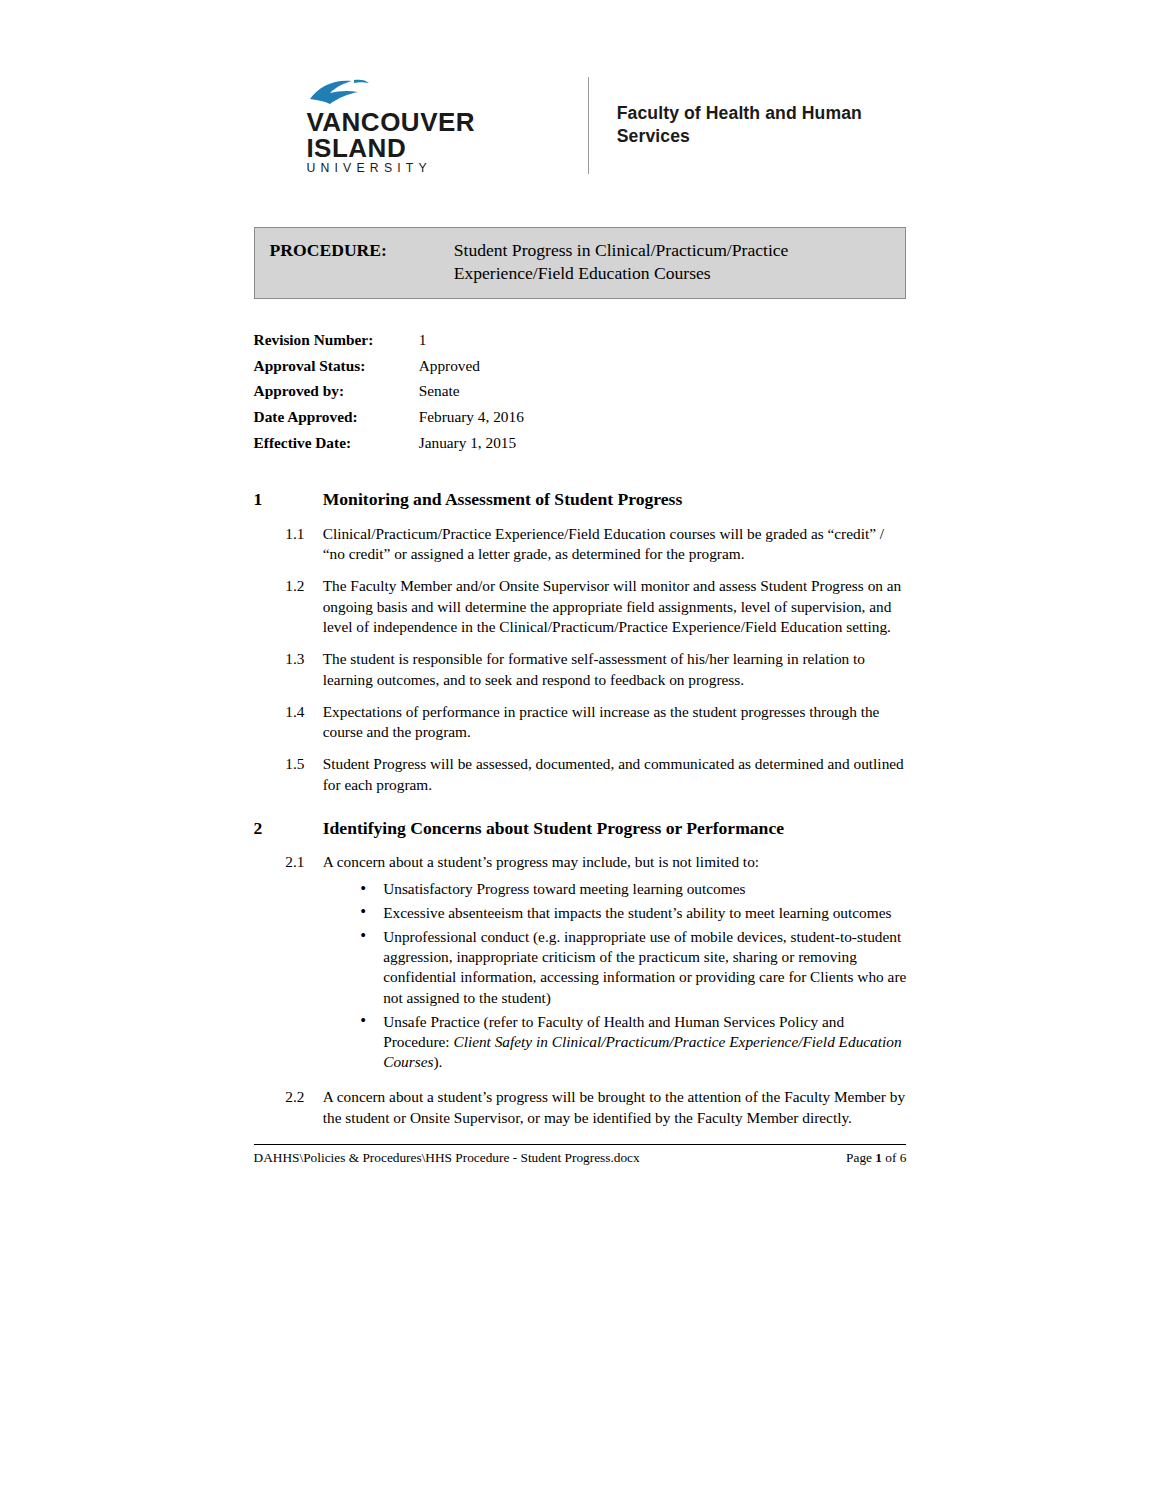VANCOUVER ISLAND
UNIVERSITY
Faculty of Health and Human Services
| PROCEDURE: | Student Progress in Clinical/Practicum/Practice Experience/Field Education Courses |
| Revision Number: | 1 |
| Approval Status: | Approved |
| Approved by: | Senate |
| Date Approved: | February 4, 2016 |
| Effective Date: | January 1, 2015 |
1
Monitoring and Assessment of Student Progress
1.1
Clinical/Practicum/Practice Experience/Field Education courses will be graded as “credit” / “no credit” or assigned a letter grade, as determined for the program.
1.2
The Faculty Member and/or Onsite Supervisor will monitor and assess Student Progress on an ongoing basis and will determine the appropriate field assignments, level of supervision, and level of independence in the Clinical/Practicum/Practice Experience/Field Education setting.
1.3
The student is responsible for formative self-assessment of his/her learning in relation to learning outcomes, and to seek and respond to feedback on progress.
1.4
Expectations of performance in practice will increase as the student progresses through the course and the program.
1.5
Student Progress will be assessed, documented, and communicated as determined and outlined for each program.
2
Identifying Concerns about Student Progress or Performance
2.1
A concern about a student’s progress may include, but is not limited to:
Unsatisfactory Progress toward meeting learning outcomes
Excessive absenteeism that impacts the student’s ability to meet learning outcomes
Unprofessional conduct (e.g. inappropriate use of mobile devices, student-to-student aggression, inappropriate criticism of the practicum site, sharing or removing confidential information, accessing information or providing care for Clients who are not assigned to the student)
Unsafe Practice (refer to Faculty of Health and Human Services Policy and Procedure: Client Safety in Clinical/Practicum/Practice Experience/Field Education Courses).
2.2
A concern about a student’s progress will be brought to the attention of the Faculty Member by the student or Onsite Supervisor, or may be identified by the Faculty Member directly.
DAHHS\Policies & Procedures\HHS Procedure - Student Progress.docx
Page 1 of 6